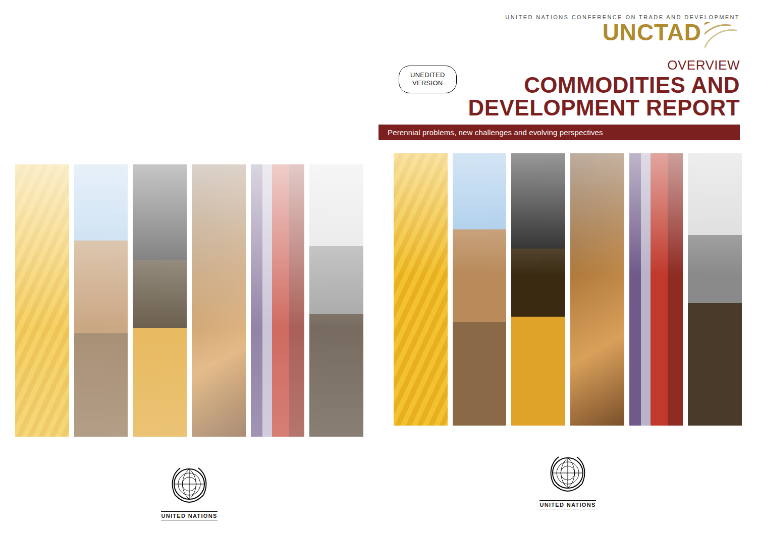UNITED NATIONS
United Nations Conference on Trade and Development
UNCTAD
UNEDITED
VERSION
OVERVIEW
COMMODITIES AND
DEVELOPMENT REPORT
Perennial problems, new challenges and evolving perspectives
UNITED NATIONS